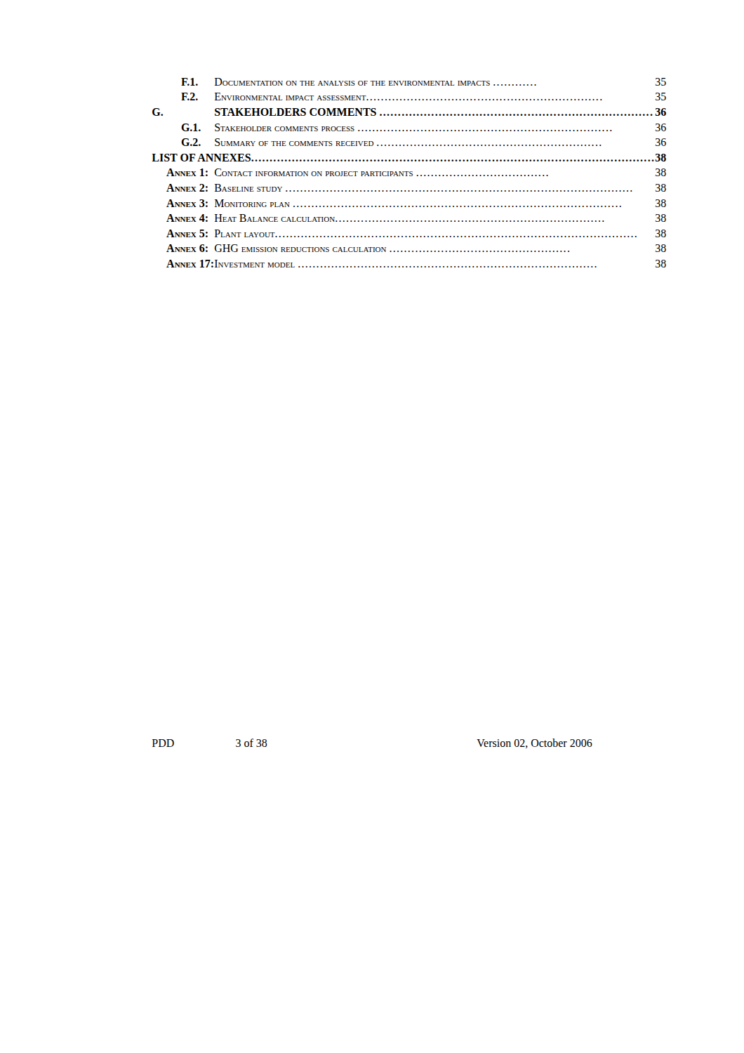| F.1. | Documentation on the analysis of the environmental impacts ............ | 35 |
| F.2. | Environmental impact assessment ................................................................ | 35 |
| G. | STAKEHOLDERS COMMENTS .......................................................................... | 36 |
| G.1. | Stakeholder comments process ..................................................................... | 36 |
| G.2. | Summary of the comments received ............................................................. | 36 |
| LIST OF ANNEXES ............................................................................................................. | 38 |
| Annex 1: | Contact information on project participants .................................... | 38 |
| Annex 2: | Baseline study .............................................................................................. | 38 |
| Annex 3: | Monitoring plan ......................................................................................... | 38 |
| Annex 4: | Heat Balance calculation ......................................................................... | 38 |
| Annex 5: | Plant layout .................................................................................................. | 38 |
| Annex 6: | GHG emission reductions calculation ................................................. | 38 |
| Annex 17: | Investment model ................................................................................. | 38 |
| PDD | 3 of 38 | Version 02, October 2006 |